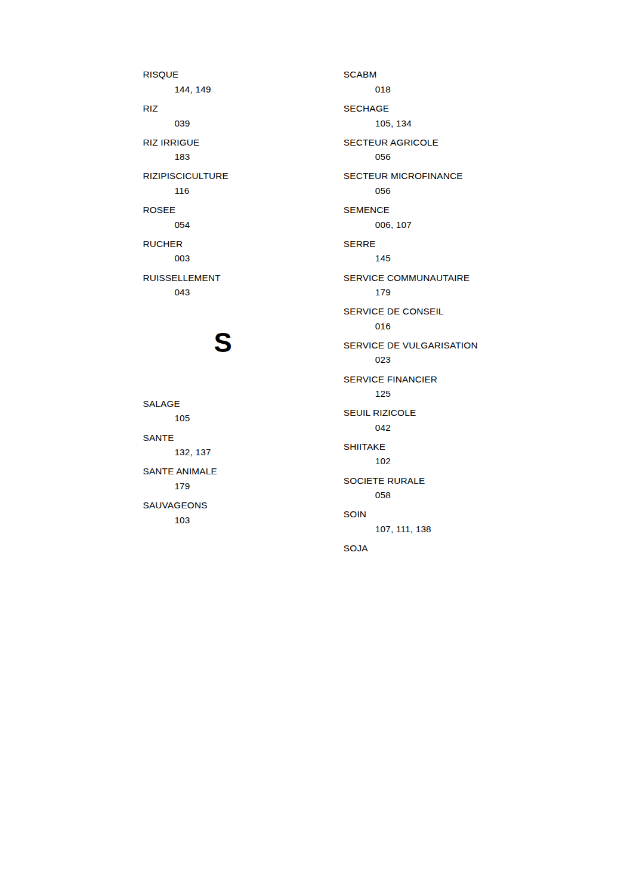RISQUE
144, 149
RIZ
039
RIZ IRRIGUE
183
RIZIPISCICULTURE
116
ROSEE
054
RUCHER
003
RUISSELLEMENT
043
S
SALAGE
105
SANTE
132, 137
SANTE ANIMALE
179
SAUVAGEONS
103
SCABM
018
SECHAGE
105, 134
SECTEUR AGRICOLE
056
SECTEUR MICROFINANCE
056
SEMENCE
006, 107
SERRE
145
SERVICE COMMUNAUTAIRE
179
SERVICE DE CONSEIL
016
SERVICE DE VULGARISATION
023
SERVICE FINANCIER
125
SEUIL RIZICOLE
042
SHIITAKE
102
SOCIETE RURALE
058
SOIN
107, 111, 138
SOJA